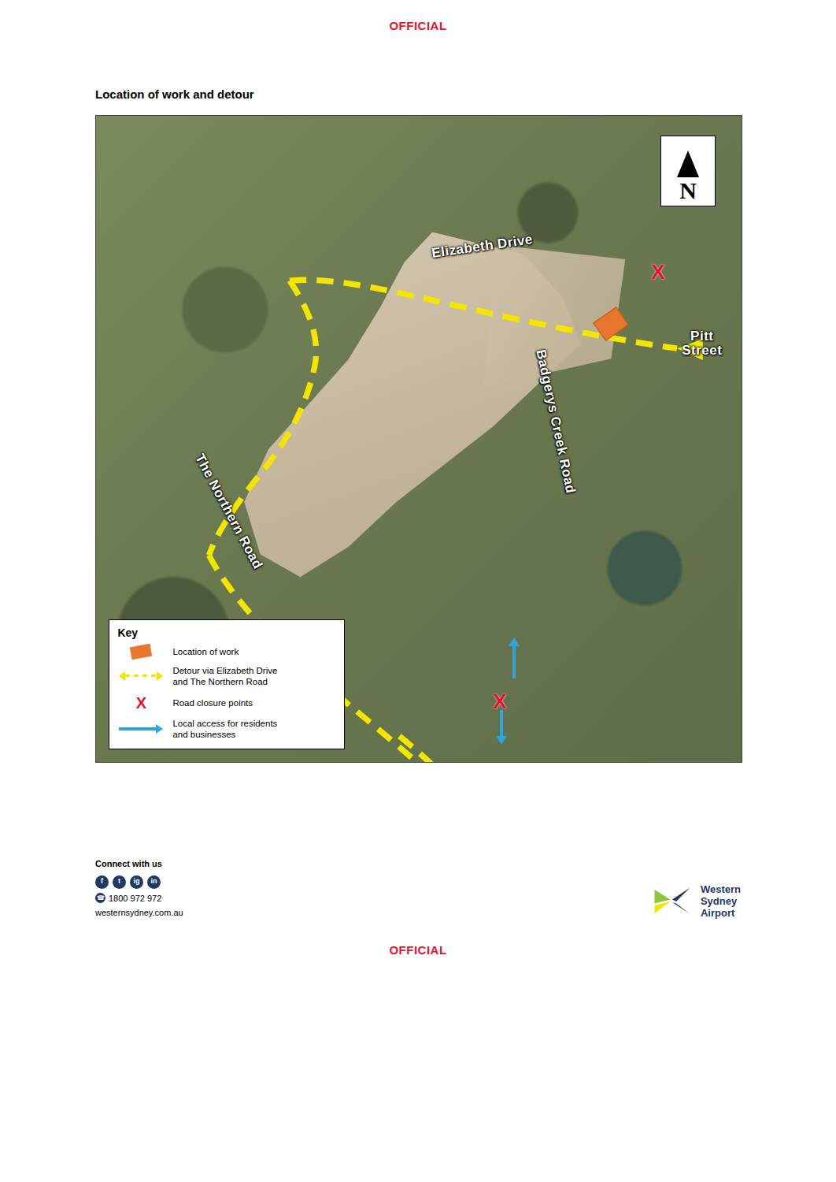OFFICIAL
Location of work and detour
N
Elizabeth Drive The Northern Road Badgerys Creek Road Pitt
Street
X X
Key
Location of work
Detour via Elizabeth Drive
and The Northern Road
X Road closure points
Local access for residents
and businesses
Connect with us
f t ig in
☎ 1800 972 972
westernsydney.com.au
Western
Sydney
Airport
OFFICIAL